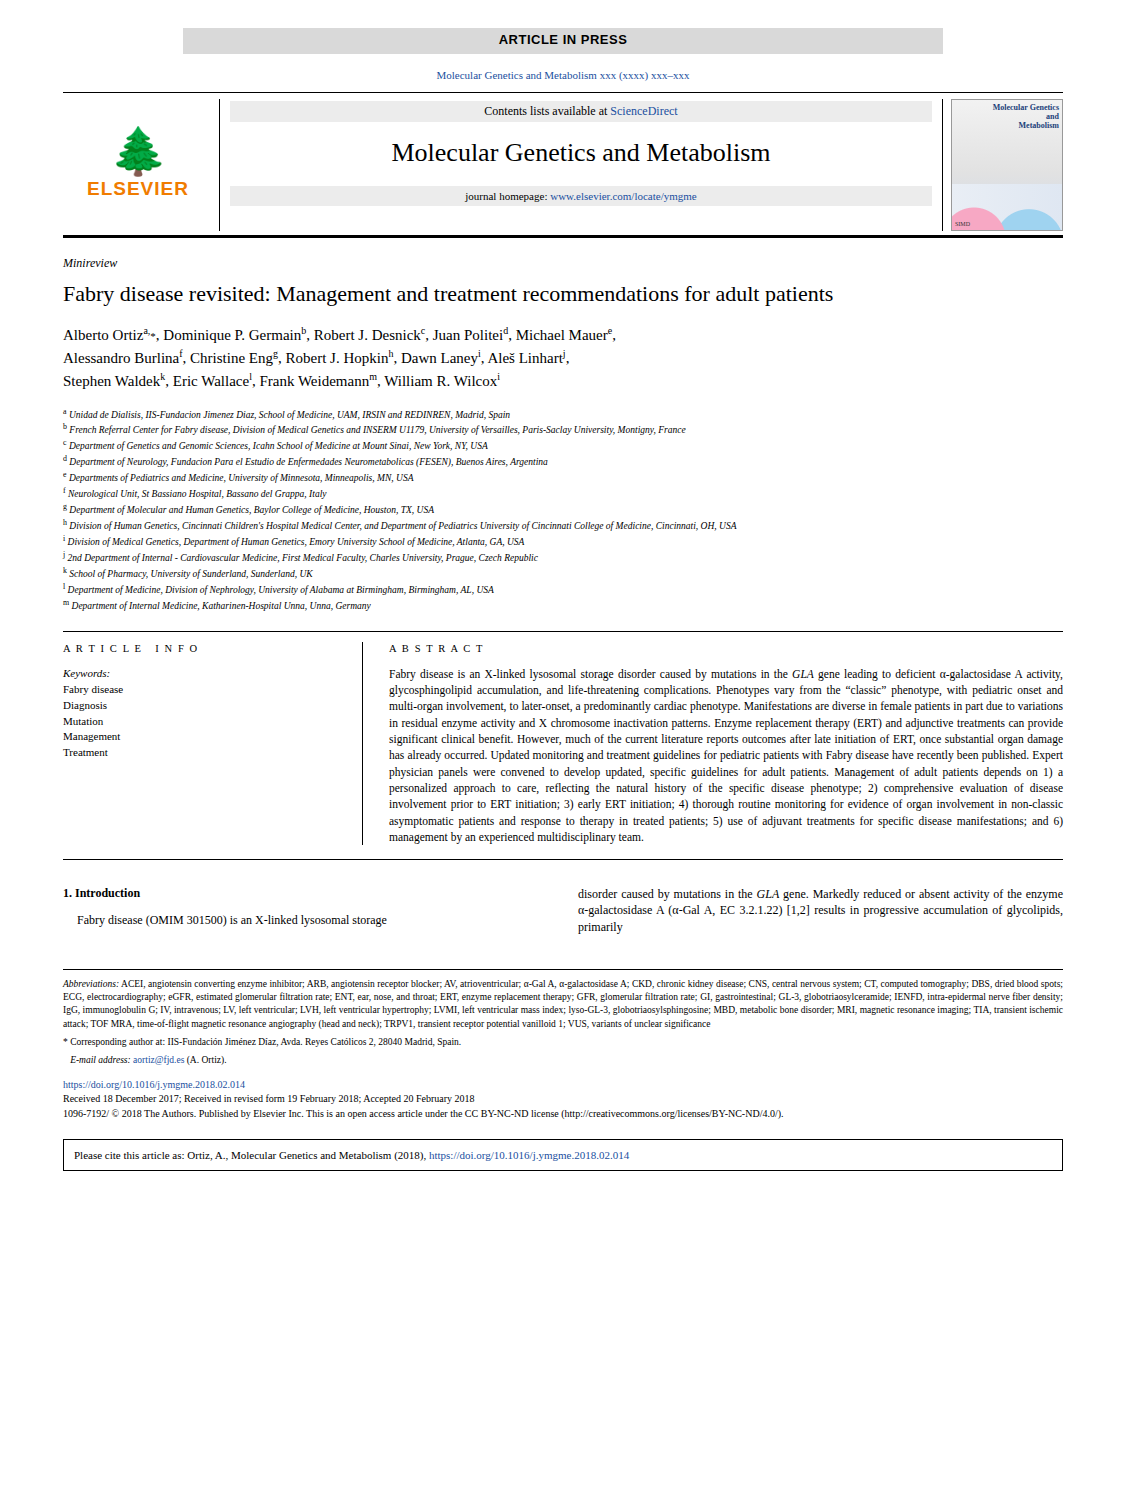ARTICLE IN PRESS
Molecular Genetics and Metabolism xxx (xxxx) xxx–xxx
🌲
ELSEVIER
Contents lists available at ScienceDirect
Molecular Genetics and Metabolism
journal homepage: www.elsevier.com/locate/ymgme
Molecular Genetics
and
Metabolism
SIMD
Minireview
Fabry disease revisited: Management and treatment recommendations for adult patients
Alberto Ortiza,*, Dominique P. Germainb, Robert J. Desnickc, Juan Politeid, Michael Mauere,
Alessandro Burlinaf, Christine Engg, Robert J. Hopkinh, Dawn Laneyi, Aleš Linhartj,
Stephen Waldekk, Eric Wallacel, Frank Weidemannm, William R. Wilcoxi
a Unidad de Dialisis, IIS-Fundacion Jimenez Diaz, School of Medicine, UAM, IRSIN and REDINREN, Madrid, Spain
b French Referral Center for Fabry disease, Division of Medical Genetics and INSERM U1179, University of Versailles, Paris-Saclay University, Montigny, France
c Department of Genetics and Genomic Sciences, Icahn School of Medicine at Mount Sinai, New York, NY, USA
d Department of Neurology, Fundacion Para el Estudio de Enfermedades Neurometabolicas (FESEN), Buenos Aires, Argentina
e Departments of Pediatrics and Medicine, University of Minnesota, Minneapolis, MN, USA
f Neurological Unit, St Bassiano Hospital, Bassano del Grappa, Italy
g Department of Molecular and Human Genetics, Baylor College of Medicine, Houston, TX, USA
h Division of Human Genetics, Cincinnati Children's Hospital Medical Center, and Department of Pediatrics University of Cincinnati College of Medicine, Cincinnati, OH, USA
i Division of Medical Genetics, Department of Human Genetics, Emory University School of Medicine, Atlanta, GA, USA
j 2nd Department of Internal - Cardiovascular Medicine, First Medical Faculty, Charles University, Prague, Czech Republic
k School of Pharmacy, University of Sunderland, Sunderland, UK
l Department of Medicine, Division of Nephrology, University of Alabama at Birmingham, Birmingham, AL, USA
m Department of Internal Medicine, Katharinen-Hospital Unna, Unna, Germany
A R T I C L E I N F O
Keywords:
Fabry disease
Diagnosis
Mutation
Management
Treatment
A B S T R A C T
Fabry disease is an X-linked lysosomal storage disorder caused by mutations in the GLA gene leading to deficient α-galactosidase A activity, glycosphingolipid accumulation, and life-threatening complications. Phenotypes vary from the “classic” phenotype, with pediatric onset and multi-organ involvement, to later-onset, a predominantly cardiac phenotype. Manifestations are diverse in female patients in part due to variations in residual enzyme activity and X chromosome inactivation patterns. Enzyme replacement therapy (ERT) and adjunctive treatments can provide significant clinical benefit. However, much of the current literature reports outcomes after late initiation of ERT, once substantial organ damage has already occurred. Updated monitoring and treatment guidelines for pediatric patients with Fabry disease have recently been published. Expert physician panels were convened to develop updated, specific guidelines for adult patients. Management of adult patients depends on 1) a personalized approach to care, reflecting the natural history of the specific disease phenotype; 2) comprehensive evaluation of disease involvement prior to ERT initiation; 3) early ERT initiation; 4) thorough routine monitoring for evidence of organ involvement in non-classic asymptomatic patients and response to therapy in treated patients; 5) use of adjuvant treatments for specific disease manifestations; and 6) management by an experienced multidisciplinary team.
1. Introduction
Fabry disease (OMIM 301500) is an X-linked lysosomal storage
disorder caused by mutations in the GLA gene. Markedly reduced or absent activity of the enzyme α-galactosidase A (α-Gal A, EC 3.2.1.22) [1,2] results in progressive accumulation of glycolipids, primarily
Abbreviations: ACEI, angiotensin converting enzyme inhibitor; ARB, angiotensin receptor blocker; AV, atrioventricular; α-Gal A, α-galactosidase A; CKD, chronic kidney disease; CNS, central nervous system; CT, computed tomography; DBS, dried blood spots; ECG, electrocardiography; eGFR, estimated glomerular filtration rate; ENT, ear, nose, and throat; ERT, enzyme replacement therapy; GFR, glomerular filtration rate; GI, gastrointestinal; GL-3, globotriaosylceramide; IENFD, intra-epidermal nerve fiber density; IgG, immunoglobulin G; IV, intravenous; LV, left ventricular; LVH, left ventricular hypertrophy; LVMI, left ventricular mass index; lyso-GL-3, globotriaosylsphingosine; MBD, metabolic bone disorder; MRI, magnetic resonance imaging; TIA, transient ischemic attack; TOF MRA, time-of-flight magnetic resonance angiography (head and neck); TRPV1, transient receptor potential vanilloid 1; VUS, variants of unclear significance
* Corresponding author at: IIS-Fundación Jiménez Díaz, Avda. Reyes Católicos 2, 28040 Madrid, Spain.
E-mail address: aortiz@fjd.es (A. Ortiz).
https://doi.org/10.1016/j.ymgme.2018.02.014
Received 18 December 2017; Received in revised form 19 February 2018; Accepted 20 February 2018
1096-7192/ © 2018 The Authors. Published by Elsevier Inc. This is an open access article under the CC BY-NC-ND license (http://creativecommons.org/licenses/BY-NC-ND/4.0/).
Please cite this article as: Ortiz, A., Molecular Genetics and Metabolism (2018), https://doi.org/10.1016/j.ymgme.2018.02.014